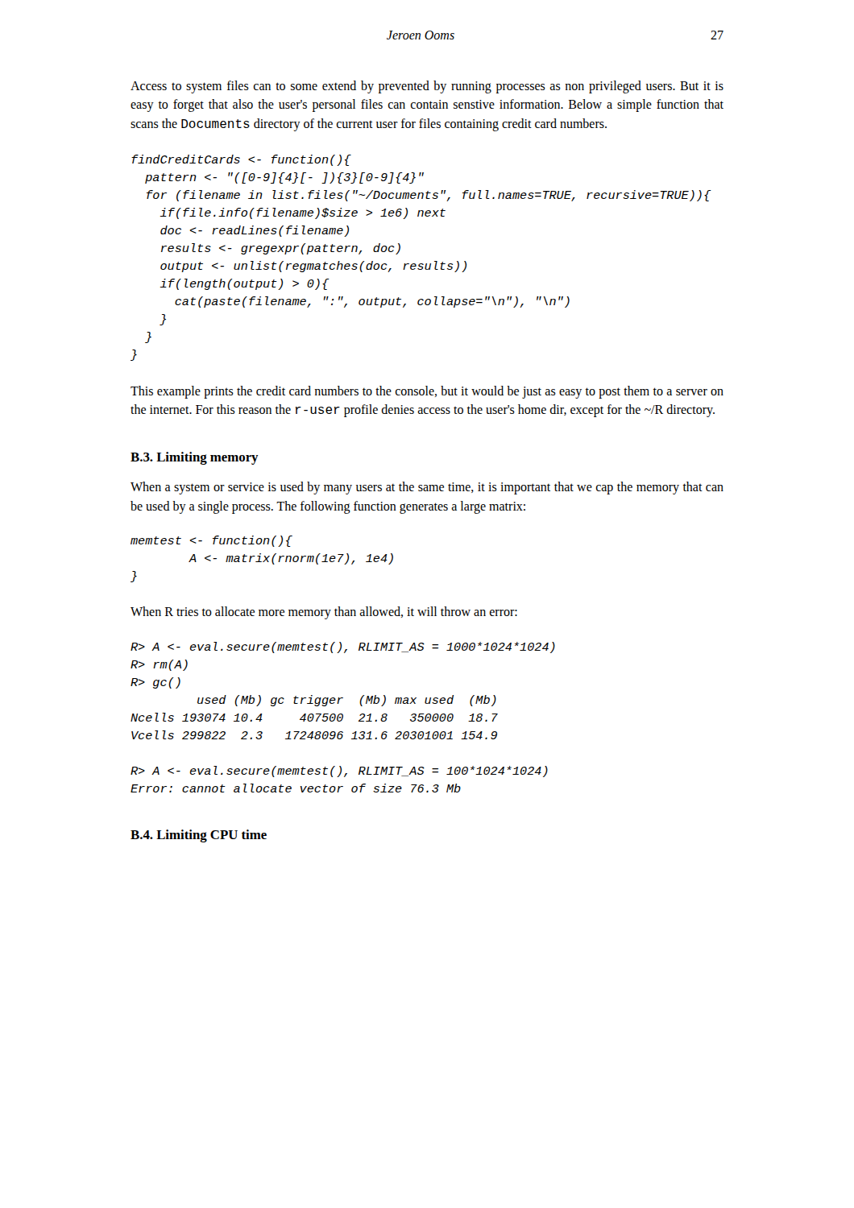Jeroen Ooms 27
Access to system files can to some extend by prevented by running processes as non privileged users. But it is easy to forget that also the user's personal files can contain senstive information. Below a simple function that scans the Documents directory of the current user for files containing credit card numbers.
findCreditCards <- function(){
  pattern <- "([0-9]{4}[- ]){3}[0-9]{4}"
  for (filename in list.files("~/Documents", full.names=TRUE, recursive=TRUE)){
    if(file.info(filename)$size > 1e6) next
    doc <- readLines(filename)
    results <- gregexpr(pattern, doc)
    output <- unlist(regmatches(doc, results))
    if(length(output) > 0){
      cat(paste(filename, ":", output, collapse="\n"), "\n")
    }
  }
}
This example prints the credit card numbers to the console, but it would be just as easy to post them to a server on the internet. For this reason the r-user profile denies access to the user's home dir, except for the ~/R directory.
B.3. Limiting memory
When a system or service is used by many users at the same time, it is important that we cap the memory that can be used by a single process. The following function generates a large matrix:
memtest <- function(){
        A <- matrix(rnorm(1e7), 1e4)
}
When R tries to allocate more memory than allowed, it will throw an error:
R> A <- eval.secure(memtest(), RLIMIT_AS = 1000*1024*1024)
R> rm(A)
R> gc()
         used (Mb) gc trigger  (Mb) max used  (Mb)
Ncells 193074 10.4     407500  21.8   350000  18.7
Vcells 299822  2.3   17248096 131.6 20301001 154.9

R> A <- eval.secure(memtest(), RLIMIT_AS = 100*1024*1024)
Error: cannot allocate vector of size 76.3 Mb
B.4. Limiting CPU time